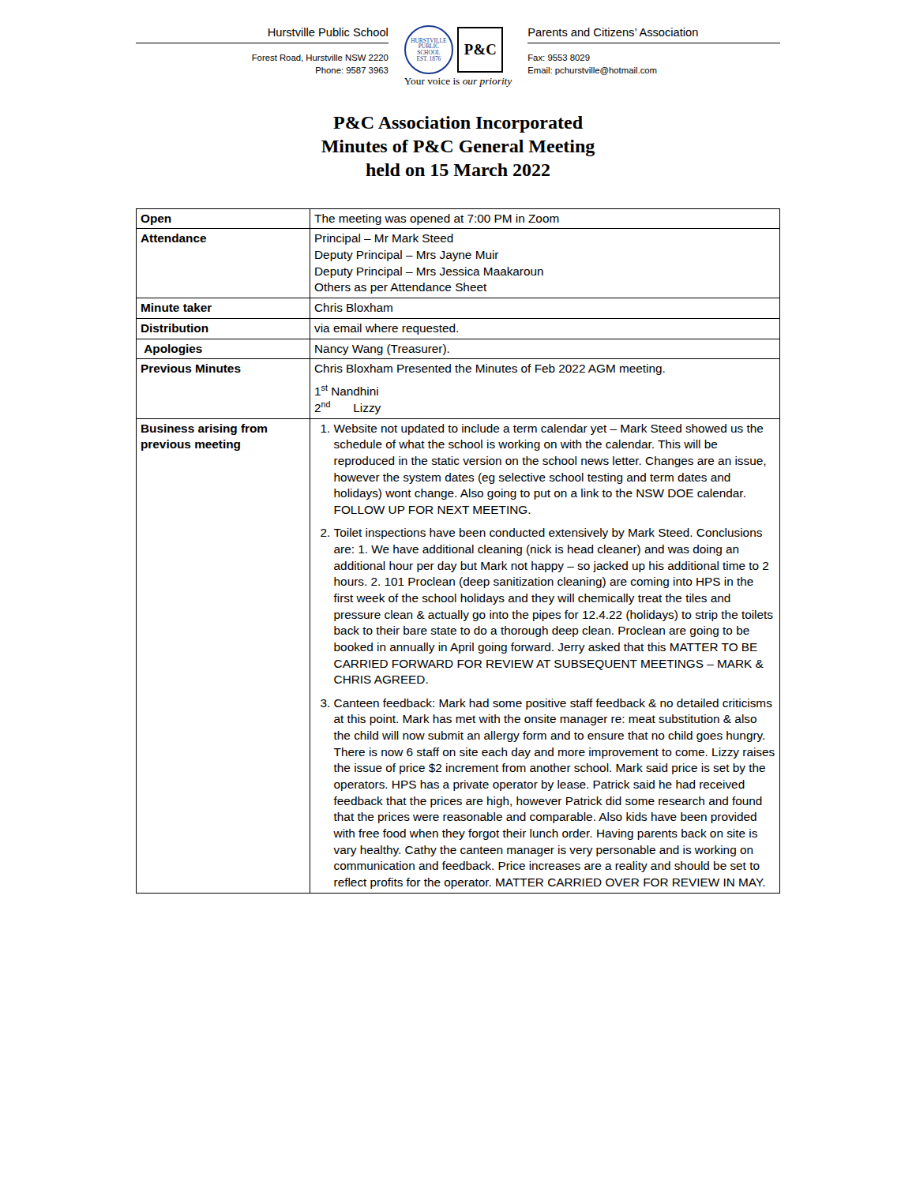Hurstville Public School
Forest Road, Hurstville NSW 2220
Phone: 9587 3963
HURSTVILLE
PUBLIC
SCHOOL
EST. 1876
P&C
Your voice is our priority
Parents and Citizens’ Association
Fax: 9553 8029
Email: pchurstville@hotmail.com
P&C Association Incorporated
Minutes of P&C General Meeting
held on 15 March 2022
| Open | The meeting was opened at 7:00 PM in Zoom |
| Attendance | Principal – Mr Mark Steed Deputy Principal – Mrs Jayne Muir Deputy Principal – Mrs Jessica Maakaroun Others as per Attendance Sheet |
| Minute taker | Chris Bloxham |
| Distribution | via email where requested. |
| Apologies | Nancy Wang (Treasurer). |
| Previous Minutes | Chris Bloxham Presented the Minutes of Feb 2022 AGM meeting. 1 st Nandhini 2 nd Lizzy |
| Business arising from previous meeting | Website not updated to include a term calendar yet – Mark Steed showed us the schedule of what the school is working on with the calendar. This will be reproduced in the static version on the school news letter. Changes are an issue, however the system dates (eg selective school testing and term dates and holidays) wont change. Also going to put on a link to the NSW DOE calendar. FOLLOW UP FOR NEXT MEETING. Toilet inspections have been conducted extensively by Mark Steed. Conclusions are: 1. We have additional cleaning (nick is head cleaner) and was doing an additional hour per day but Mark not happy – so jacked up his additional time to 2 hours. 2. 101 Proclean (deep sanitization cleaning) are coming into HPS in the first week of the school holidays and they will chemically treat the tiles and pressure clean & actually go into the pipes for 12.4.22 (holidays) to strip the toilets back to their bare state to do a thorough deep clean. Proclean are going to be booked in annually in April going forward. Jerry asked that this MATTER TO BE CARRIED FORWARD FOR REVIEW AT SUBSEQUENT MEETINGS – MARK & CHRIS AGREED. Canteen feedback: Mark had some positive staff feedback & no detailed criticisms at this point. Mark has met with the onsite manager re: meat substitution & also the child will now submit an allergy form and to ensure that no child goes hungry. There is now 6 staff on site each day and more improvement to come. Lizzy raises the issue of price $2 increment from another school. Mark said price is set by the operators. HPS has a private operator by lease. Patrick said he had received feedback that the prices are high, however Patrick did some research and found that the prices were reasonable and comparable. Also kids have been provided with free food when they forgot their lunch order. Having parents back on site is vary healthy. Cathy the canteen manager is very personable and is working on communication and feedback. Price increases are a reality and should be set to reflect profits for the operator. MATTER CARRIED OVER FOR REVIEW IN MAY. |